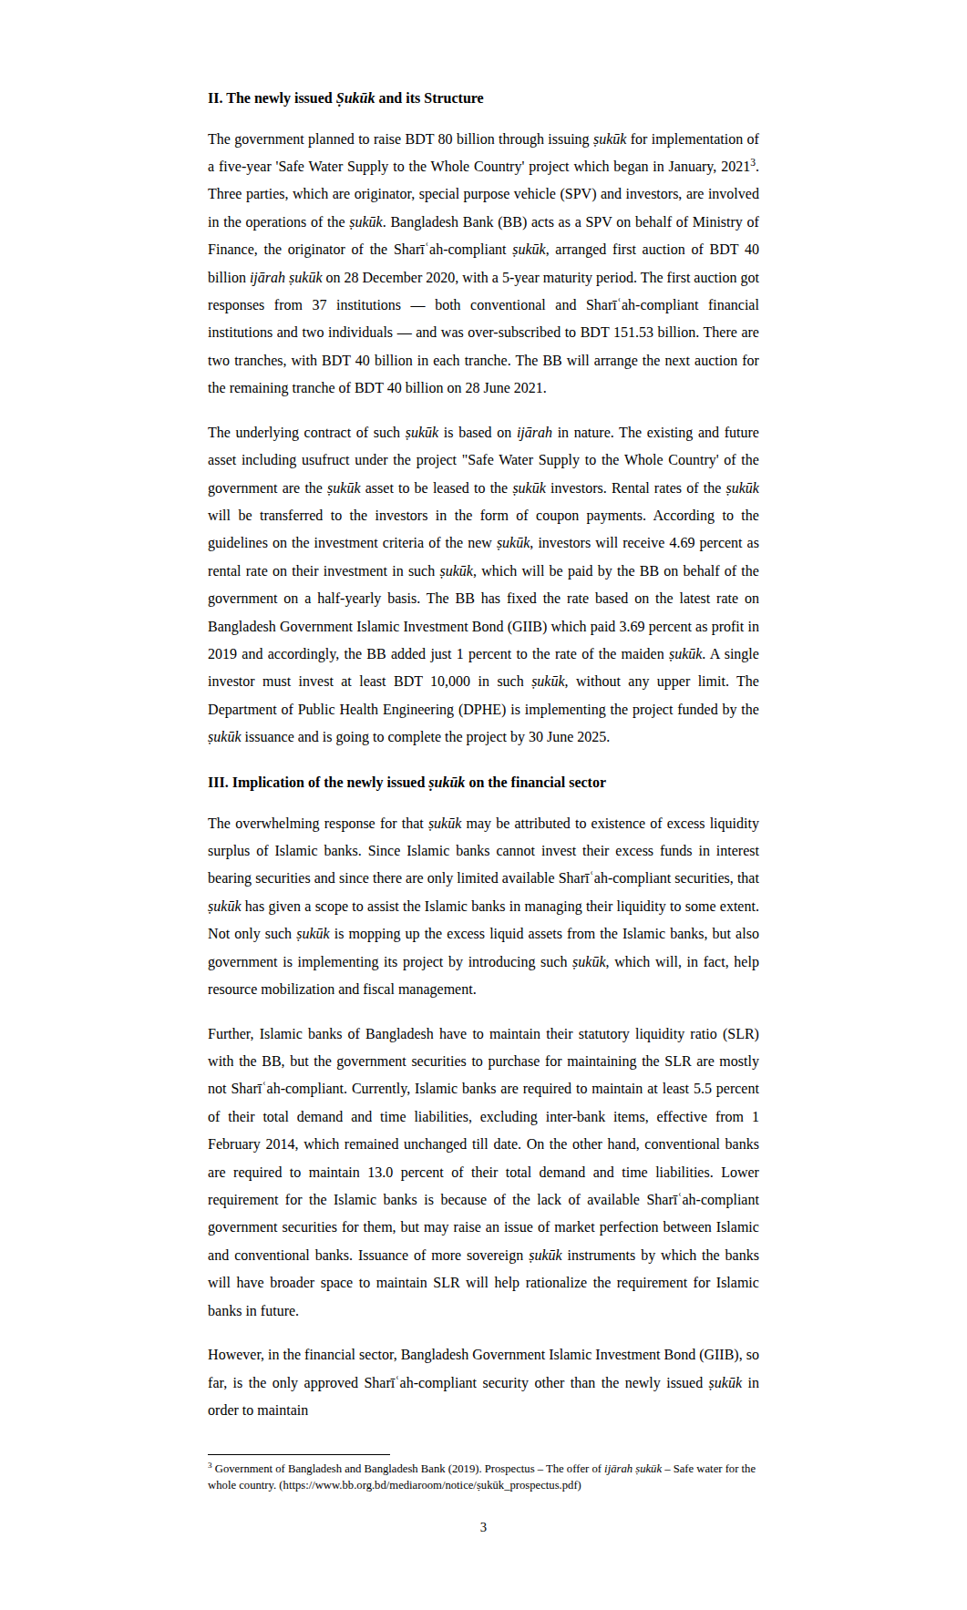II. The newly issued Ṣukūk and its Structure
The government planned to raise BDT 80 billion through issuing ṣukūk for implementation of a five-year 'Safe Water Supply to the Whole Country' project which began in January, 20213. Three parties, which are originator, special purpose vehicle (SPV) and investors, are involved in the operations of the ṣukūk. Bangladesh Bank (BB) acts as a SPV on behalf of Ministry of Finance, the originator of the Sharīʿah-compliant ṣukūk, arranged first auction of BDT 40 billion ijārah ṣukūk on 28 December 2020, with a 5-year maturity period. The first auction got responses from 37 institutions — both conventional and Sharīʿah-compliant financial institutions and two individuals — and was over-subscribed to BDT 151.53 billion. There are two tranches, with BDT 40 billion in each tranche. The BB will arrange the next auction for the remaining tranche of BDT 40 billion on 28 June 2021.
The underlying contract of such ṣukūk is based on ijārah in nature. The existing and future asset including usufruct under the project "Safe Water Supply to the Whole Country' of the government are the ṣukūk asset to be leased to the ṣukūk investors. Rental rates of the ṣukūk will be transferred to the investors in the form of coupon payments. According to the guidelines on the investment criteria of the new ṣukūk, investors will receive 4.69 percent as rental rate on their investment in such ṣukūk, which will be paid by the BB on behalf of the government on a half-yearly basis. The BB has fixed the rate based on the latest rate on Bangladesh Government Islamic Investment Bond (GIIB) which paid 3.69 percent as profit in 2019 and accordingly, the BB added just 1 percent to the rate of the maiden ṣukūk. A single investor must invest at least BDT 10,000 in such ṣukūk, without any upper limit. The Department of Public Health Engineering (DPHE) is implementing the project funded by the ṣukūk issuance and is going to complete the project by 30 June 2025.
III. Implication of the newly issued ṣukūk on the financial sector
The overwhelming response for that ṣukūk may be attributed to existence of excess liquidity surplus of Islamic banks. Since Islamic banks cannot invest their excess funds in interest bearing securities and since there are only limited available Sharīʿah-compliant securities, that ṣukūk has given a scope to assist the Islamic banks in managing their liquidity to some extent. Not only such ṣukūk is mopping up the excess liquid assets from the Islamic banks, but also government is implementing its project by introducing such ṣukūk, which will, in fact, help resource mobilization and fiscal management.
Further, Islamic banks of Bangladesh have to maintain their statutory liquidity ratio (SLR) with the BB, but the government securities to purchase for maintaining the SLR are mostly not Sharīʿah-compliant. Currently, Islamic banks are required to maintain at least 5.5 percent of their total demand and time liabilities, excluding inter-bank items, effective from 1 February 2014, which remained unchanged till date. On the other hand, conventional banks are required to maintain 13.0 percent of their total demand and time liabilities. Lower requirement for the Islamic banks is because of the lack of available Sharīʿah-compliant government securities for them, but may raise an issue of market perfection between Islamic and conventional banks. Issuance of more sovereign ṣukūk instruments by which the banks will have broader space to maintain SLR will help rationalize the requirement for Islamic banks in future.
However, in the financial sector, Bangladesh Government Islamic Investment Bond (GIIB), so far, is the only approved Sharīʿah-compliant security other than the newly issued ṣukūk in order to maintain
3 Government of Bangladesh and Bangladesh Bank (2019). Prospectus – The offer of ijārah ṣukūk – Safe water for the whole country. (https://www.bb.org.bd/mediaroom/notice/ṣukūk_prospectus.pdf)
3